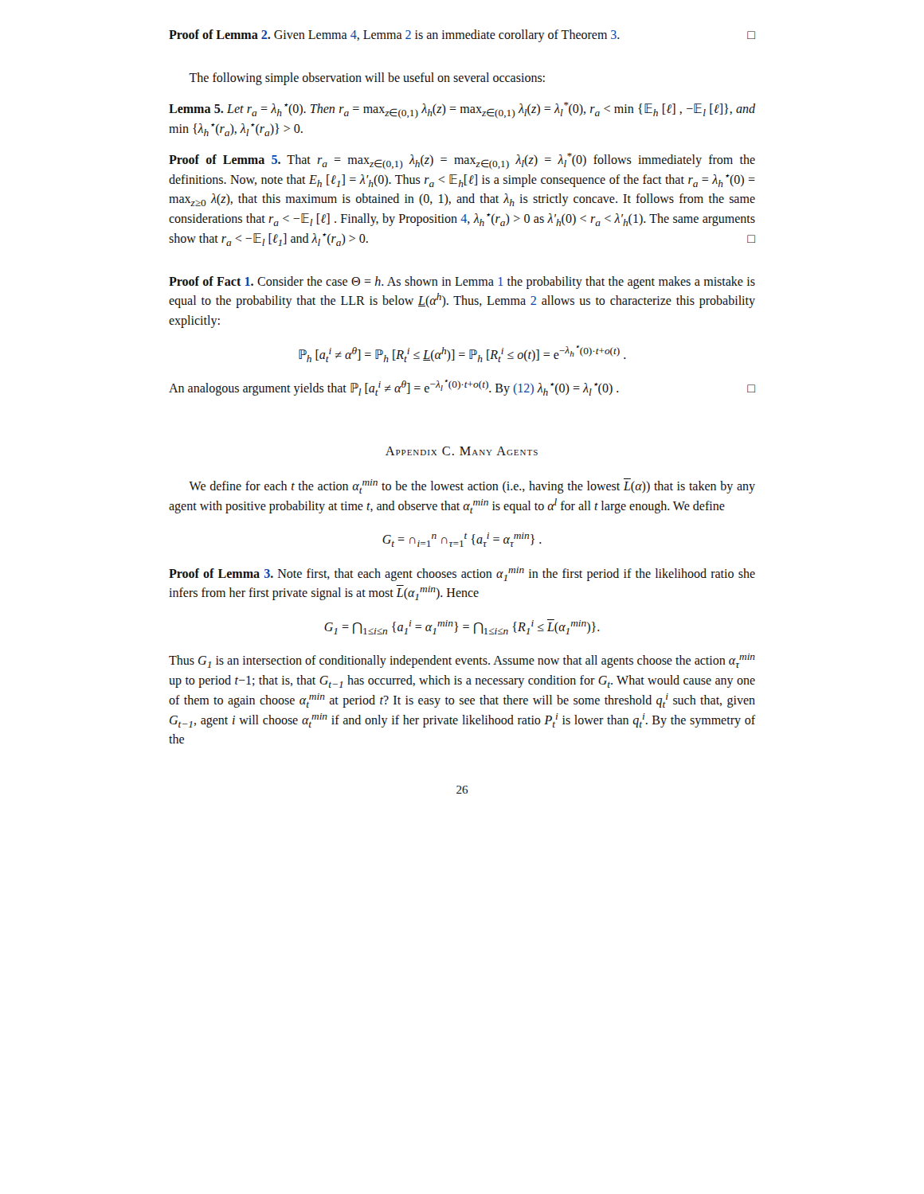Proof of Lemma 2. Given Lemma 4, Lemma 2 is an immediate corollary of Theorem 3.□
The following simple observation will be useful on several occasions:
Lemma 5. Let ra = λh⋆(0). Then ra = maxz∈(0,1) λh(z) = maxz∈(0,1) λl(z) = λl*(0), ra < min {𝔼h [ℓ] , −𝔼l [ℓ]}, and min {λh⋆(ra), λl⋆(ra)} > 0.
Proof of Lemma 5. That ra = maxz∈(0,1) λh(z) = maxz∈(0,1) λl(z) = λl*(0) follows immediately from the definitions. Now, note that Eh [ℓ1] = λ′h(0). Thus ra < 𝔼h[ℓ] is a simple consequence of the fact that ra = λh⋆(0) = maxz≥0 λ(z), that this maximum is obtained in (0, 1), and that λh is strictly concave. It follows from the same considerations that ra < −𝔼l [ℓ] . Finally, by Proposition 4, λh⋆(ra) > 0 as λ′h(0) < ra < λ′h(1). The same arguments show that ra < −𝔼l [ℓ1] and λl⋆(ra) > 0.□
Proof of Fact 1. Consider the case Θ = h. As shown in Lemma 1 the probability that the agent makes a mistake is equal to the probability that the LLR is below L(αh). Thus, Lemma 2 allows us to characterize this probability explicitly:
ℙh [ati ≠ αθ] = ℙh [Rti ≤ L(αh)] = ℙh [Rti ≤ o(t)] = e−λh⋆(0)·t+o(t) .
An analogous argument yields that ℙl [ati ≠ αθ] = e−λl⋆(0)·t+o(t). By (12) λh⋆(0) = λl⋆(0) .□
Appendix C. Many Agents
We define for each t the action αtmin to be the lowest action (i.e., having the lowest L(α)) that is taken by any agent with positive probability at time t, and observe that αtmin is equal to αl for all t large enough. We define
Gt = ∩i=1n ∩τ=1t {aτi = ατmin} .
Proof of Lemma 3. Note first, that each agent chooses action α1min in the first period if the likelihood ratio she infers from her first private signal is at most L(α1min). Hence
G1 = ⋂1≤i≤n {a1i = α1min} = ⋂1≤i≤n {R1i ≤ L(α1min)}.
Thus G1 is an intersection of conditionally independent events. Assume now that all agents choose the action ατmin up to period t−1; that is, that Gt−1 has occurred, which is a necessary condition for Gt. What would cause any one of them to again choose αtmin at period t? It is easy to see that there will be some threshold qti such that, given Gt−1, agent i will choose αtmin if and only if her private likelihood ratio Pti is lower than qti. By the symmetry of the
26